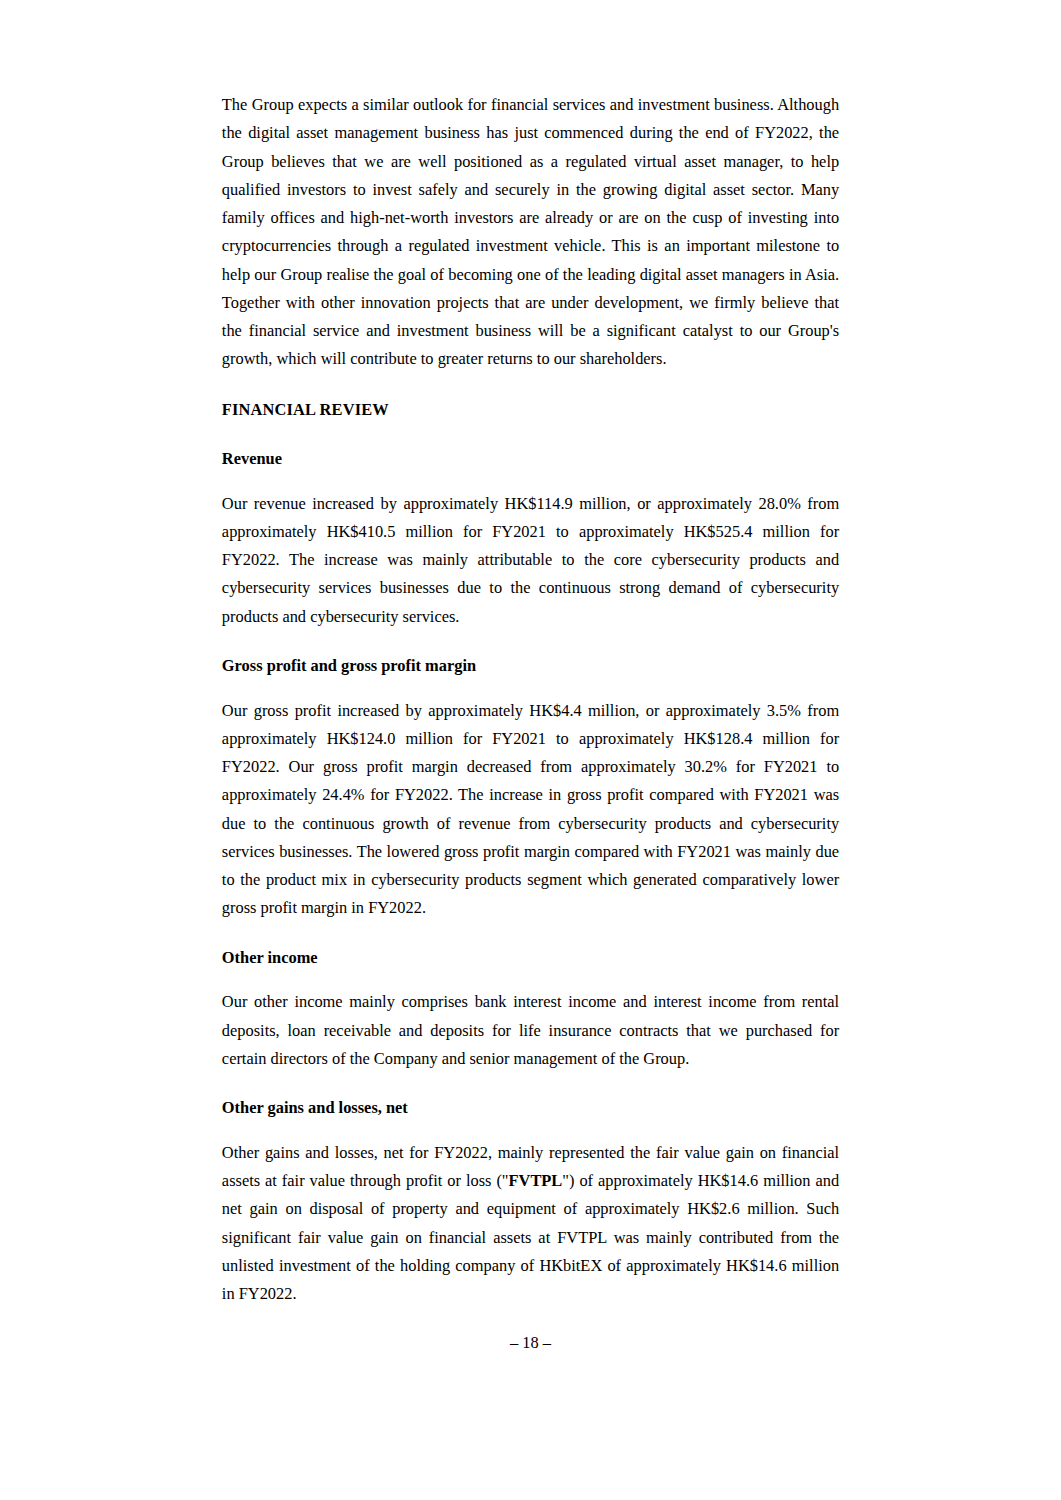The Group expects a similar outlook for financial services and investment business. Although the digital asset management business has just commenced during the end of FY2022, the Group believes that we are well positioned as a regulated virtual asset manager, to help qualified investors to invest safely and securely in the growing digital asset sector. Many family offices and high-net-worth investors are already or are on the cusp of investing into cryptocurrencies through a regulated investment vehicle. This is an important milestone to help our Group realise the goal of becoming one of the leading digital asset managers in Asia. Together with other innovation projects that are under development, we firmly believe that the financial service and investment business will be a significant catalyst to our Group's growth, which will contribute to greater returns to our shareholders.
FINANCIAL REVIEW
Revenue
Our revenue increased by approximately HK$114.9 million, or approximately 28.0% from approximately HK$410.5 million for FY2021 to approximately HK$525.4 million for FY2022. The increase was mainly attributable to the core cybersecurity products and cybersecurity services businesses due to the continuous strong demand of cybersecurity products and cybersecurity services.
Gross profit and gross profit margin
Our gross profit increased by approximately HK$4.4 million, or approximately 3.5% from approximately HK$124.0 million for FY2021 to approximately HK$128.4 million for FY2022. Our gross profit margin decreased from approximately 30.2% for FY2021 to approximately 24.4% for FY2022. The increase in gross profit compared with FY2021 was due to the continuous growth of revenue from cybersecurity products and cybersecurity services businesses. The lowered gross profit margin compared with FY2021 was mainly due to the product mix in cybersecurity products segment which generated comparatively lower gross profit margin in FY2022.
Other income
Our other income mainly comprises bank interest income and interest income from rental deposits, loan receivable and deposits for life insurance contracts that we purchased for certain directors of the Company and senior management of the Group.
Other gains and losses, net
Other gains and losses, net for FY2022, mainly represented the fair value gain on financial assets at fair value through profit or loss ("FVTPL") of approximately HK$14.6 million and net gain on disposal of property and equipment of approximately HK$2.6 million. Such significant fair value gain on financial assets at FVTPL was mainly contributed from the unlisted investment of the holding company of HKbitEX of approximately HK$14.6 million in FY2022.
– 18 –